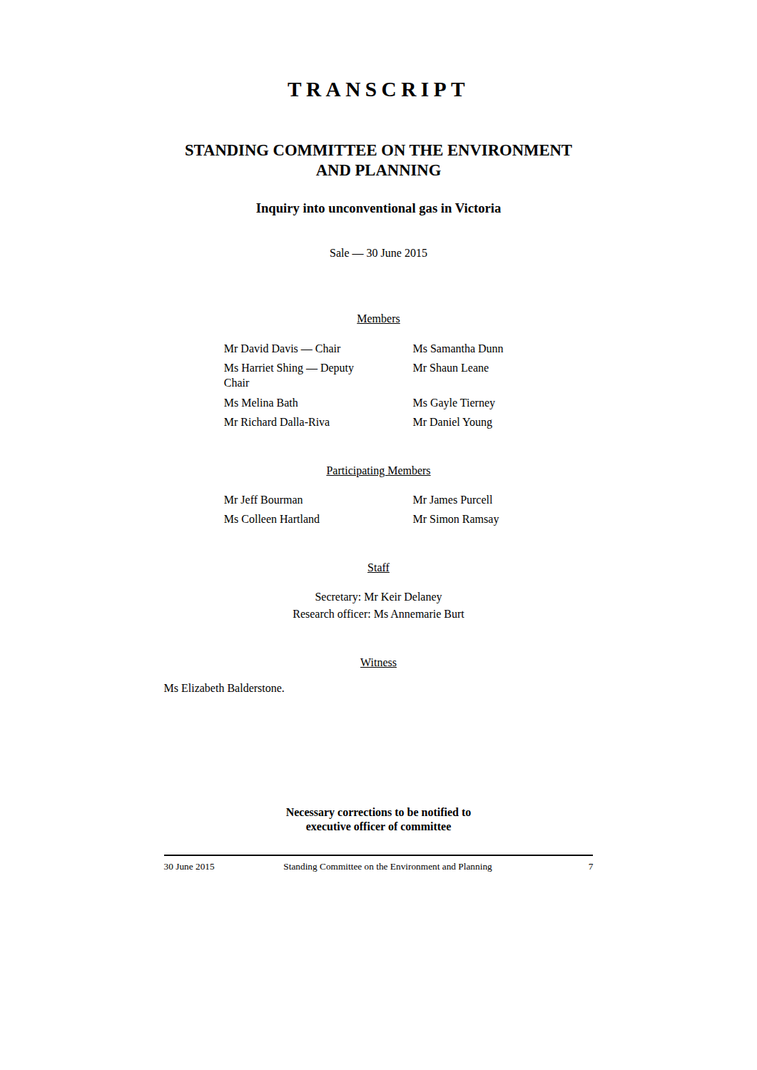TRANSCRIPT
STANDING COMMITTEE ON THE ENVIRONMENT
AND PLANNING
Inquiry into unconventional gas in Victoria
Sale — 30 June 2015
Members
| Mr David Davis — Chair | Ms Samantha Dunn |
| Ms Harriet Shing — Deputy Chair | Mr Shaun Leane |
| Ms Melina Bath | Ms Gayle Tierney |
| Mr Richard Dalla-Riva | Mr Daniel Young |
Participating Members
| Mr Jeff Bourman | Mr James Purcell |
| Ms Colleen Hartland | Mr Simon Ramsay |
Staff
Secretary: Mr Keir Delaney
Research officer: Ms Annemarie Burt
Witness
Ms Elizabeth Balderstone.
Necessary corrections to be notified to
executive officer of committee
30 June 2015 Standing Committee on the Environment and Planning 7